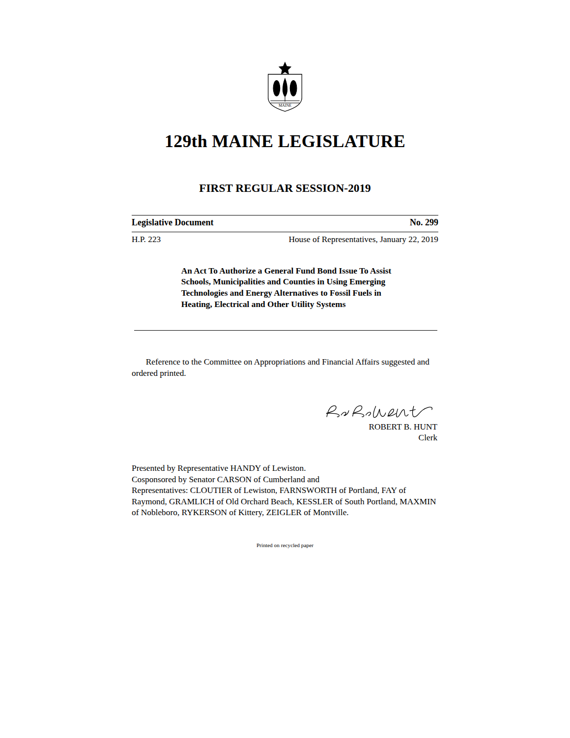129th MAINE LEGISLATURE
FIRST REGULAR SESSION-2019
Legislative Document No. 299
H.P. 223 House of Representatives, January 22, 2019
An Act To Authorize a General Fund Bond Issue To Assist Schools, Municipalities and Counties in Using Emerging Technologies and Energy Alternatives to Fossil Fuels in Heating, Electrical and Other Utility Systems
Reference to the Committee on Appropriations and Financial Affairs suggested and ordered printed.
ROBERT B. HUNT
Clerk
Presented by Representative HANDY of Lewiston.
Cosponsored by Senator CARSON of Cumberland and
Representatives: CLOUTIER of Lewiston, FARNSWORTH of Portland, FAY of Raymond, GRAMLICH of Old Orchard Beach, KESSLER of South Portland, MAXMIN of Nobleboro, RYKERSON of Kittery, ZEIGLER of Montville.
Printed on recycled paper